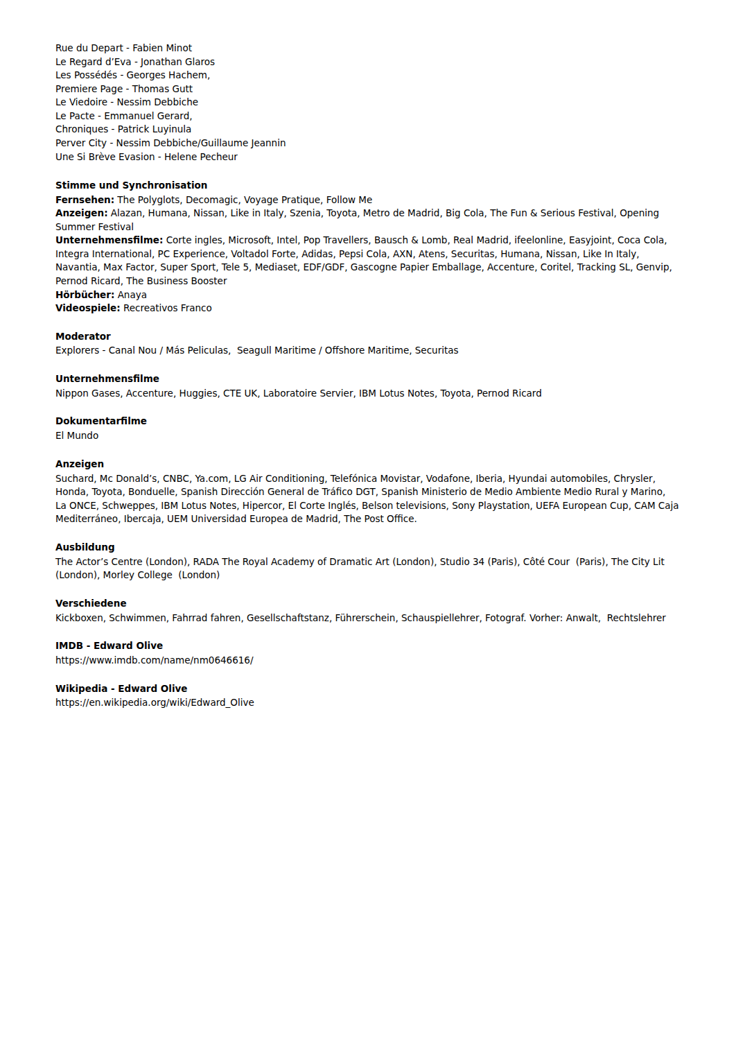Rue du Depart - Fabien Minot
Le Regard d’Eva - Jonathan Glaros
Les Possédés - Georges Hachem,
Premiere Page - Thomas Gutt
Le Viedoire - Nessim Debbiche
Le Pacte - Emmanuel Gerard,
Chroniques - Patrick Luyinula
Perver City - Nessim Debbiche/Guillaume Jeannin
Une Si Brève Evasion - Helene Pecheur
Stimme und Synchronisation
Fernsehen: The Polyglots, Decomagic, Voyage Pratique, Follow Me
Anzeigen: Alazan, Humana, Nissan, Like in Italy, Szenia, Toyota, Metro de Madrid, Big Cola, The Fun & Serious Festival, Opening Summer Festival
Unternehmensfilme: Corte ingles, Microsoft, Intel, Pop Travellers, Bausch & Lomb, Real Madrid, ifeelonline, Easyjoint, Coca Cola, Integra International, PC Experience, Voltadol Forte, Adidas, Pepsi Cola, AXN, Atens, Securitas, Humana, Nissan, Like In Italy, Navantia, Max Factor, Super Sport, Tele 5, Mediaset, EDF/GDF, Gascogne Papier Emballage, Accenture, Coritel, Tracking SL, Genvip, Pernod Ricard, The Business Booster
Hörbücher: Anaya
Videospiele: Recreativos Franco
Moderator
Explorers - Canal Nou / Más Peliculas, Seagull Maritime / Offshore Maritime, Securitas
Unternehmensfilme
Nippon Gases, Accenture, Huggies, CTE UK, Laboratoire Servier, IBM Lotus Notes, Toyota, Pernod Ricard
Dokumentarfilme
El Mundo
Anzeigen
Suchard, Mc Donald’s, CNBC, Ya.com, LG Air Conditioning, Telefónica Movistar, Vodafone, Iberia, Hyundai automobiles, Chrysler, Honda, Toyota, Bonduelle, Spanish Dirección General de Tráfico DGT, Spanish Ministerio de Medio Ambiente Medio Rural y Marino, La ONCE, Schweppes, IBM Lotus Notes, Hipercor, El Corte Inglés, Belson televisions, Sony Playstation, UEFA European Cup, CAM Caja Mediterráneo, Ibercaja, UEM Universidad Europea de Madrid, The Post Office.
Ausbildung
The Actor’s Centre (London), RADA The Royal Academy of Dramatic Art (London), Studio 34 (Paris), Côté Cour (Paris), The City Lit (London), Morley College (London)
Verschiedene
Kickboxen, Schwimmen, Fahrrad fahren, Gesellschaftstanz, Führerschein, Schauspiellehrer, Fotograf. Vorher: Anwalt, Rechtslehrer
IMDB - Edward Olive
https://www.imdb.com/name/nm0646616/
Wikipedia - Edward Olive
https://en.wikipedia.org/wiki/Edward_Olive